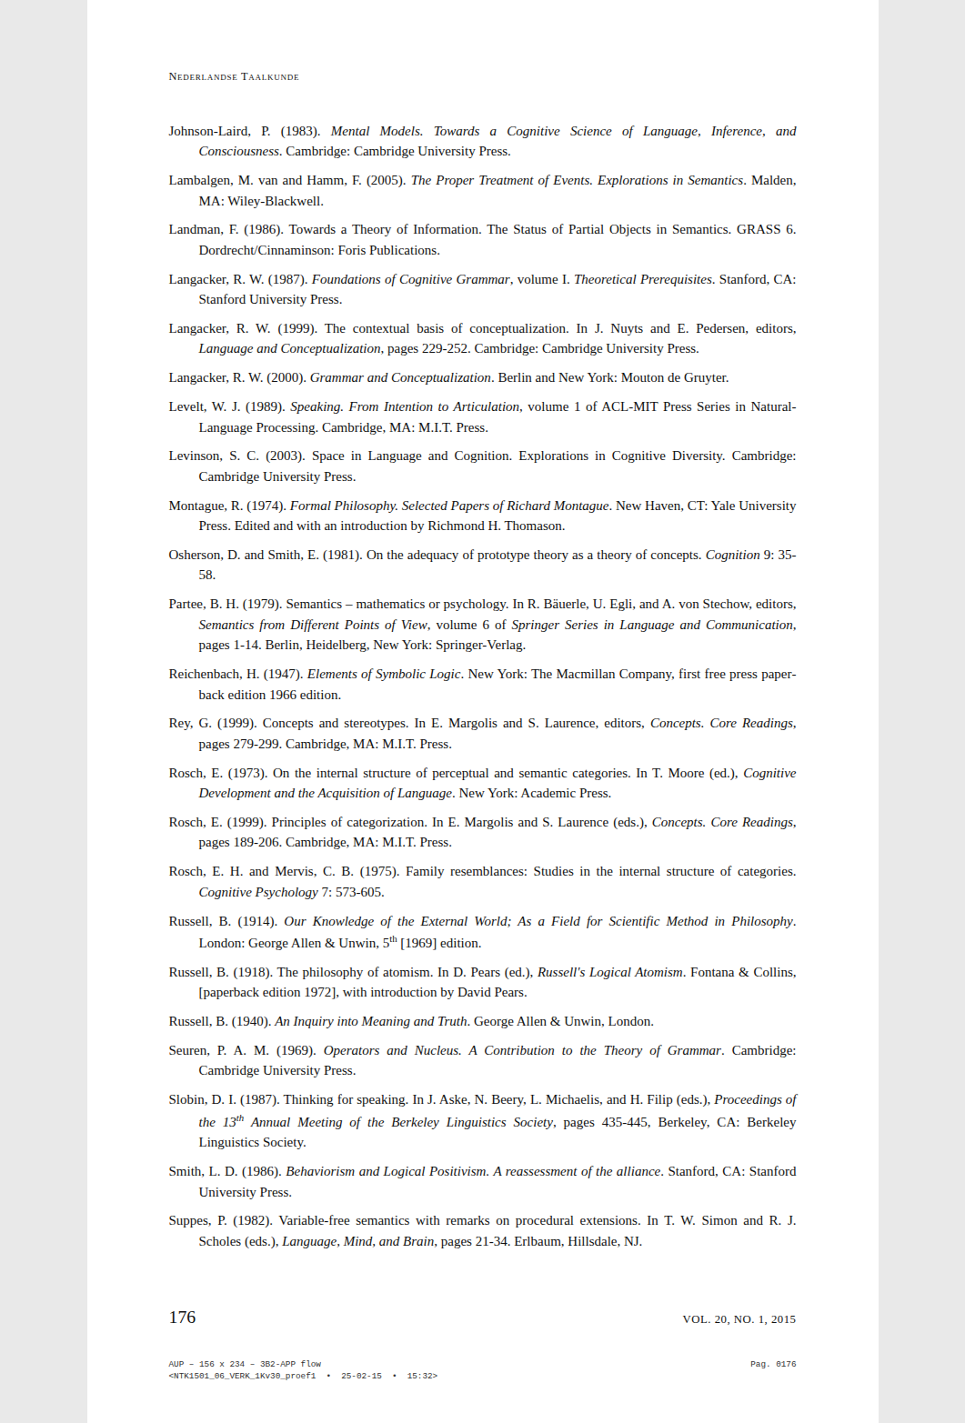Nederlandse Taalkunde
Johnson-Laird, P. (1983). Mental Models. Towards a Cognitive Science of Language, Inference, and Consciousness. Cambridge: Cambridge University Press.
Lambalgen, M. van and Hamm, F. (2005). The Proper Treatment of Events. Explorations in Semantics. Malden, MA: Wiley-Blackwell.
Landman, F. (1986). Towards a Theory of Information. The Status of Partial Objects in Semantics. GRASS 6. Dordrecht/Cinnaminson: Foris Publications.
Langacker, R. W. (1987). Foundations of Cognitive Grammar, volume I. Theoretical Prerequisites. Stanford, CA: Stanford University Press.
Langacker, R. W. (1999). The contextual basis of conceptualization. In J. Nuyts and E. Pedersen, editors, Language and Conceptualization, pages 229-252. Cambridge: Cambridge University Press.
Langacker, R. W. (2000). Grammar and Conceptualization. Berlin and New York: Mouton de Gruyter.
Levelt, W. J. (1989). Speaking. From Intention to Articulation, volume 1 of ACL-MIT Press Series in Natural-Language Processing. Cambridge, MA: M.I.T. Press.
Levinson, S. C. (2003). Space in Language and Cognition. Explorations in Cognitive Diversity. Cambridge: Cambridge University Press.
Montague, R. (1974). Formal Philosophy. Selected Papers of Richard Montague. New Haven, CT: Yale University Press. Edited and with an introduction by Richmond H. Thomason.
Osherson, D. and Smith, E. (1981). On the adequacy of prototype theory as a theory of concepts. Cognition 9: 35-58.
Partee, B. H. (1979). Semantics – mathematics or psychology. In R. Bäuerle, U. Egli, and A. von Stechow, editors, Semantics from Different Points of View, volume 6 of Springer Series in Language and Communication, pages 1-14. Berlin, Heidelberg, New York: Springer-Verlag.
Reichenbach, H. (1947). Elements of Symbolic Logic. New York: The Macmillan Company, first free press paperback edition 1966 edition.
Rey, G. (1999). Concepts and stereotypes. In E. Margolis and S. Laurence, editors, Concepts. Core Readings, pages 279-299. Cambridge, MA: M.I.T. Press.
Rosch, E. (1973). On the internal structure of perceptual and semantic categories. In T. Moore (ed.), Cognitive Development and the Acquisition of Language. New York: Academic Press.
Rosch, E. (1999). Principles of categorization. In E. Margolis and S. Laurence (eds.), Concepts. Core Readings, pages 189-206. Cambridge, MA: M.I.T. Press.
Rosch, E. H. and Mervis, C. B. (1975). Family resemblances: Studies in the internal structure of categories. Cognitive Psychology 7: 573-605.
Russell, B. (1914). Our Knowledge of the External World; As a Field for Scientific Method in Philosophy. London: George Allen & Unwin, 5th [1969] edition.
Russell, B. (1918). The philosophy of atomism. In D. Pears (ed.), Russell's Logical Atomism. Fontana & Collins, [paperback edition 1972], with introduction by David Pears.
Russell, B. (1940). An Inquiry into Meaning and Truth. George Allen & Unwin, London.
Seuren, P. A. M. (1969). Operators and Nucleus. A Contribution to the Theory of Grammar. Cambridge: Cambridge University Press.
Slobin, D. I. (1987). Thinking for speaking. In J. Aske, N. Beery, L. Michaelis, and H. Filip (eds.), Proceedings of the 13th Annual Meeting of the Berkeley Linguistics Society, pages 435-445, Berkeley, CA: Berkeley Linguistics Society.
Smith, L. D. (1986). Behaviorism and Logical Positivism. A reassessment of the alliance. Stanford, CA: Stanford University Press.
Suppes, P. (1982). Variable-free semantics with remarks on procedural extensions. In T. W. Simon and R. J. Scholes (eds.), Language, Mind, and Brain, pages 21-34. Erlbaum, Hillsdale, NJ.
176 VOL. 20, NO. 1, 2015
AUP – 156 x 234 – 3B2-APP flow <NTK1501_06_VERK_1Kv30_proef1 • 25-02-15 • 15:32>
Pag. 0176